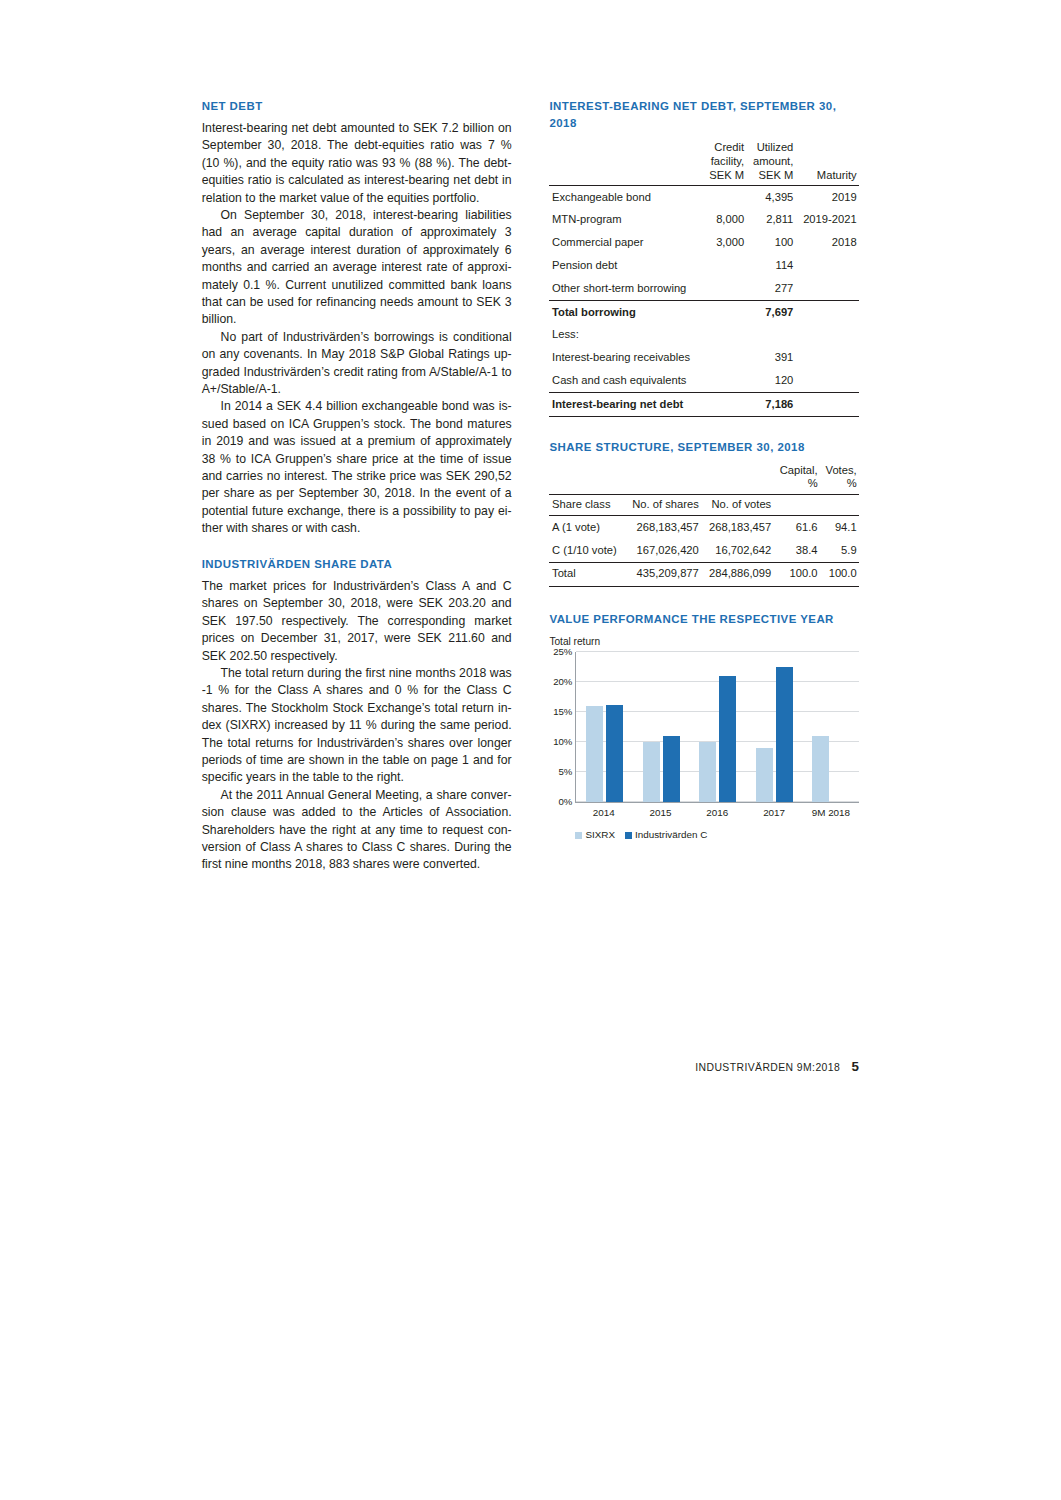Net debt
Interest-bearing net debt amounted to SEK 7.2 billion on September 30, 2018. The debt-equities ratio was 7 % (10 %), and the equity ratio was 93 % (88 %). The debt-equities ratio is calculated as interest-bearing net debt in relation to the market value of the equities portfolio.
On September 30, 2018, interest-bearing liabilities had an average capital duration of approximately 3 years, an average interest duration of approximately 6 months and carried an average interest rate of approximately 0.1 %. Current unutilized committed bank loans that can be used for refinancing needs amount to SEK 3 billion.
No part of Industrivärden’s borrowings is conditional on any covenants. In May 2018 S&P Global Ratings upgraded Industrivärden’s credit rating from A/Stable/A-1 to A+/Stable/A-1.
In 2014 a SEK 4.4 billion exchangeable bond was issued based on ICA Gruppen’s stock. The bond matures in 2019 and was issued at a premium of approximately 38 % to ICA Gruppen’s share price at the time of issue and carries no interest. The strike price was SEK 290,52 per share as per September 30, 2018. In the event of a potential future exchange, there is a possibility to pay either with shares or with cash.
Industrivärden share data
The market prices for Industrivärden’s Class A and C shares on September 30, 2018, were SEK 203.20 and SEK 197.50 respectively. The corresponding market prices on December 31, 2017, were SEK 211.60 and SEK 202.50 respectively.
The total return during the first nine months 2018 was -1 % for the Class A shares and 0 % for the Class C shares. The Stockholm Stock Exchange’s total return index (SIXRX) increased by 11 % during the same period. The total returns for Industrivärden’s shares over longer periods of time are shown in the table on page 1 and for specific years in the table to the right.
At the 2011 Annual General Meeting, a share conversion clause was added to the Articles of Association. Shareholders have the right at any time to request conversion of Class A shares to Class C shares. During the first nine months 2018, 883 shares were converted.
Interest-bearing net debt, September 30, 2018
| | Credit facility, SEK M | Utilized amount, SEK M | Maturity |
| --- | --- | --- | --- |
| Exchangeable bond | | 4,395 | 2019 |
| MTN-program | 8,000 | 2,811 | 2019-2021 |
| Commercial paper | 3,000 | 100 | 2018 |
| Pension debt | | 114 | |
| Other short-term borrowing | | 277 | |
| Total borrowing | | 7,697 | |
| Less: | | | |
| Interest-bearing receivables | | 391 | |
| Cash and cash equivalents | | 120 | |
| Interest-bearing net debt | | 7,186 | |
Share structure, September 30, 2018
| | | | Capital, % | Votes, % |
| --- | --- | --- | --- | --- |
| Share class | No. of shares | No. of votes | | |
| A (1 vote) | 268,183,457 | 268,183,457 | 61.6 | 94.1 |
| C (1/10 vote) | 167,026,420 | 16,702,642 | 38.4 | 5.9 |
| Total | 435,209,877 | 284,886,099 | 100.0 | 100.0 |
Value performance the respective year
Total return
25%
20%
15%
10%
5%
0%
2014 2015 2016 2017 9M 2018
SIXRX Industrivärden C
INDUSTRIVÄRDEN 9M:2018 5